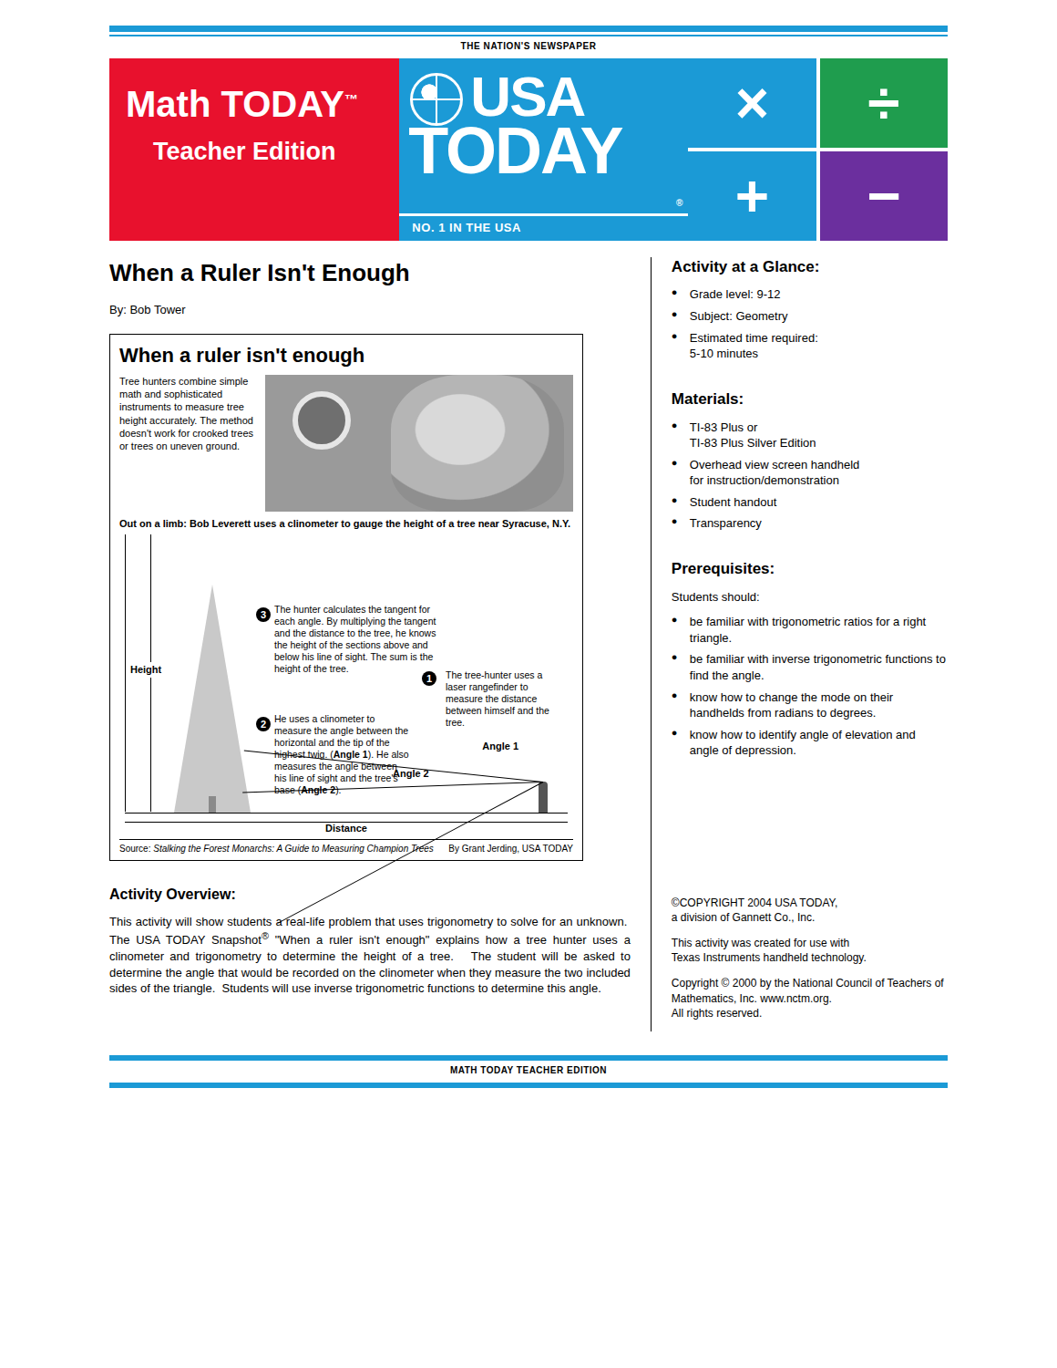THE NATION'S NEWSPAPER
Math TODAY™
Teacher Edition
USA
TODAY
®
NO. 1 IN THE USA
×
÷
+
−
When a Ruler Isn't Enough
By: Bob Tower
When a ruler isn't enough
Tree hunters combine simple math and sophisticated instruments to measure tree height accurately. The method doesn't work for crooked trees or trees on uneven ground.
Out on a limb: Bob Leverett uses a clinometer to gauge the height of a tree near Syracuse, N.Y.
Height
3
The hunter calculates the tangent for each angle. By multiplying the tangent and the distance to the tree, he knows the height of the sections above and below his line of sight. The sum is the height of the tree.
2
He uses a clinometer to measure the angle between the horizontal and the tip of the highest twig. (Angle 1). He also measures the angle between his line of sight and the tree's base (Angle 2).
1
The tree-hunter uses a laser rangefinder to measure the distance between himself and the tree.
Angle 1
Angle 2
Distance
Source: Stalking the Forest Monarchs: A Guide to Measuring Champion Trees
By Grant Jerding, USA TODAY
Activity Overview:
This activity will show students a real-life problem that uses trigonometry to solve for an unknown. The USA TODAY Snapshot® "When a ruler isn't enough" explains how a tree hunter uses a clinometer and trigonometry to determine the height of a tree. The student will be asked to determine the angle that would be recorded on the clinometer when they measure the two included sides of the triangle. Students will use inverse trigonometric functions to determine this angle.
Activity at a Glance:
Grade level: 9-12
Subject: Geometry
Estimated time required:
5-10 minutes
Materials:
TI-83 Plus or
TI-83 Plus Silver Edition
Overhead view screen handheld
for instruction/demonstration
Student handout
Transparency
Prerequisites:
Students should:
be familiar with trigonometric ratios for a right triangle.
be familiar with inverse trigonometric functions to find the angle.
know how to change the mode on their handhelds from radians to degrees.
know how to identify angle of elevation and angle of depression.
©COPYRIGHT 2004 USA TODAY,
a division of Gannett Co., Inc.
This activity was created for use with
Texas Instruments handheld technology.
Copyright © 2000 by the National Council of Teachers of Mathematics, Inc. www.nctm.org.
All rights reserved.
MATH TODAY TEACHER EDITION